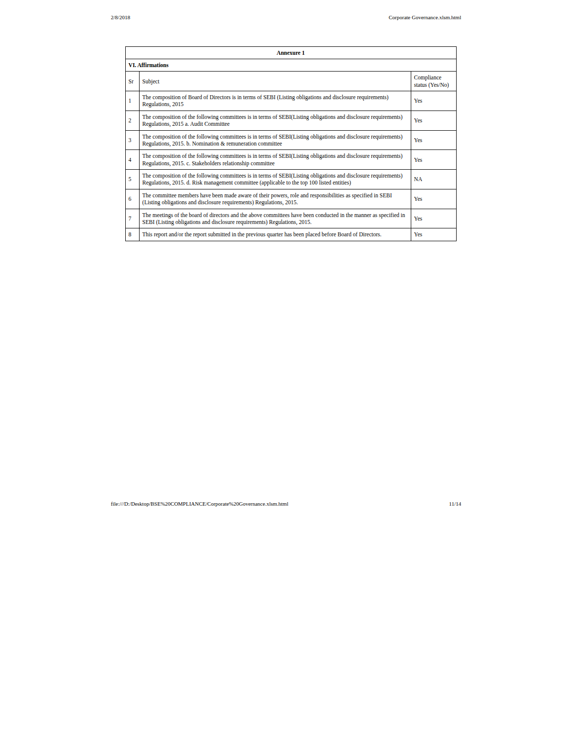2/8/2018
Corporate Governance.xlsm.html
| Annexure 1 |
| VI. Affirmations |
| Sr | Subject | Compliance status (Yes/No) |
| 1 | The composition of Board of Directors is in terms of SEBI (Listing obligations and disclosure requirements) Regulations, 2015 | Yes |
| 2 | The composition of the following committees is in terms of SEBI(Listing obligations and disclosure requirements) Regulations, 2015 a. Audit Committee | Yes |
| 3 | The composition of the following committees is in terms of SEBI(Listing obligations and disclosure requirements) Regulations, 2015. b. Nomination & remuneration committee | Yes |
| 4 | The composition of the following committees is in terms of SEBI(Listing obligations and disclosure requirements) Regulations, 2015. c. Stakeholders relationship committee | Yes |
| 5 | The composition of the following committees is in terms of SEBI(Listing obligations and disclosure requirements) Regulations, 2015. d. Risk management committee (applicable to the top 100 listed entities) | NA |
| 6 | The committee members have been made aware of their powers, role and responsibilities as specified in SEBI (Listing obligations and disclosure requirements) Regulations, 2015. | Yes |
| 7 | The meetings of the board of directors and the above committees have been conducted in the manner as specified in SEBI (Listing obligations and disclosure requirements) Regulations, 2015. | Yes |
| 8 | This report and/or the report submitted in the previous quarter has been placed before Board of Directors. | Yes |
file:///D:/Desktop/BSE%20COMPLIANCE/Corporate%20Governance.xlsm.html
11/14